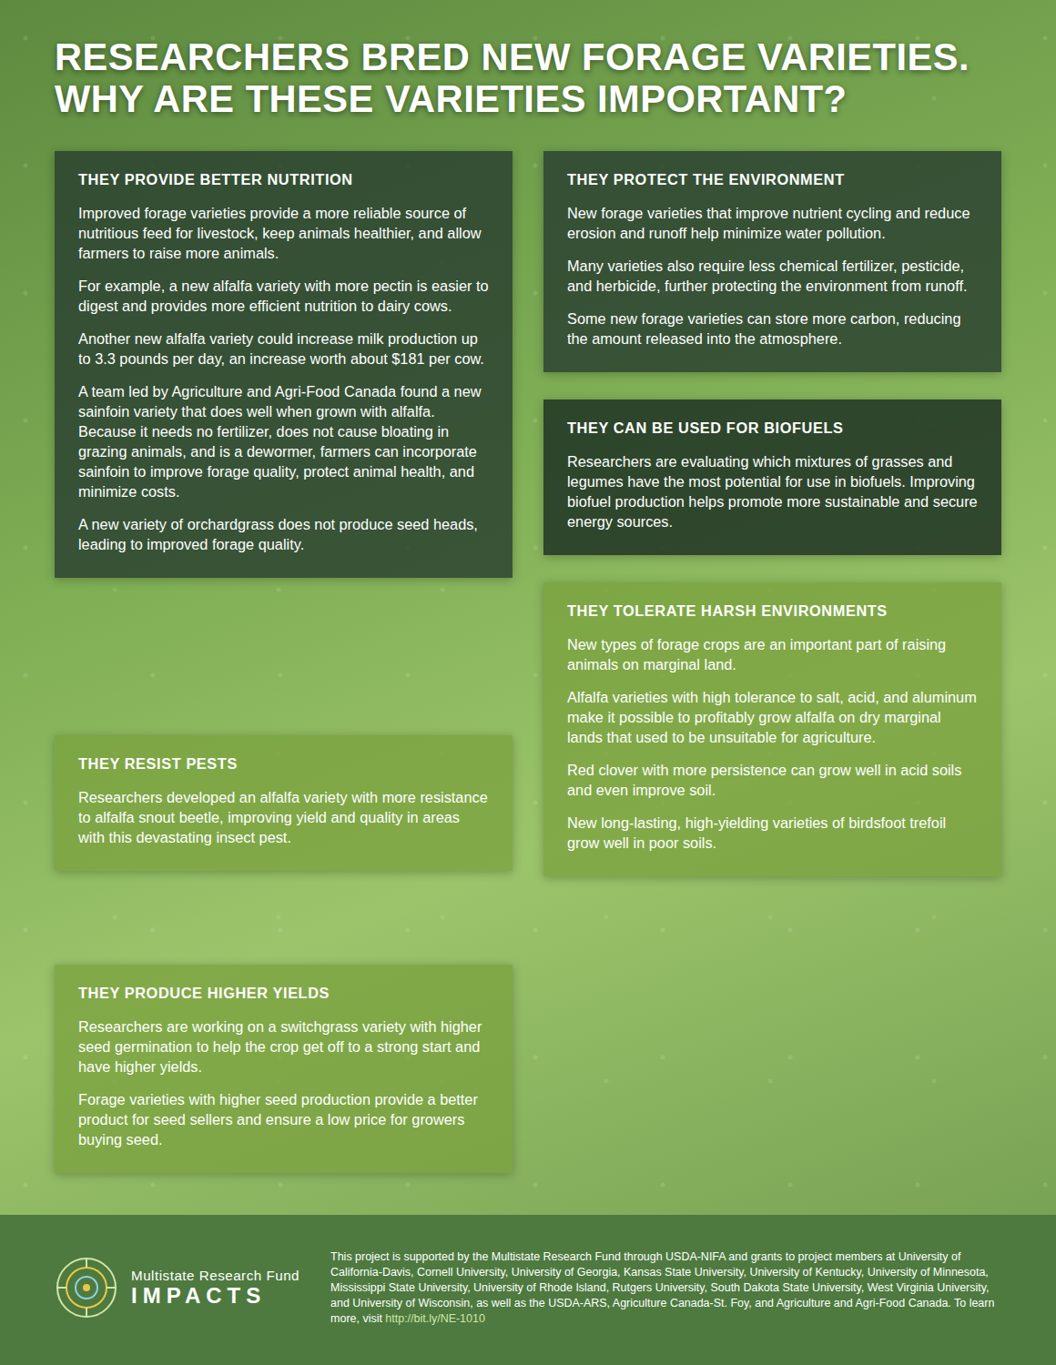RESEARCHERS BRED NEW FORAGE VARIETIES.
WHY ARE THESE VARIETIES IMPORTANT?
They provide better nutrition
Improved forage varieties provide a more reliable source of nutritious feed for livestock, keep animals healthier, and allow farmers to raise more animals.
For example, a new alfalfa variety with more pectin is easier to digest and provides more efficient nutrition to dairy cows.
Another new alfalfa variety could increase milk production up to 3.3 pounds per day, an increase worth about $181 per cow.
A team led by Agriculture and Agri-Food Canada found a new sainfoin variety that does well when grown with alfalfa. Because it needs no fertilizer, does not cause bloating in grazing animals, and is a dewormer, farmers can incorporate sainfoin to improve forage quality, protect animal health, and minimize costs.
A new variety of orchardgrass does not produce seed heads, leading to improved forage quality.
They resist pests
Researchers developed an alfalfa variety with more resistance to alfalfa snout beetle, improving yield and quality in areas with this devastating insect pest.
They produce higher yields
Researchers are working on a switchgrass variety with higher seed germination to help the crop get off to a strong start and have higher yields.
Forage varieties with higher seed production provide a better product for seed sellers and ensure a low price for growers buying seed.
They protect the environment
New forage varieties that improve nutrient cycling and reduce erosion and runoff help minimize water pollution.
Many varieties also require less chemical fertilizer, pesticide, and herbicide, further protecting the environment from runoff.
Some new forage varieties can store more carbon, reducing the amount released into the atmosphere.
They can be used for biofuels
Researchers are evaluating which mixtures of grasses and legumes have the most potential for use in biofuels. Improving biofuel production helps promote more sustainable and secure energy sources.
They tolerate harsh environments
New types of forage crops are an important part of raising animals on marginal land.
Alfalfa varieties with high tolerance to salt, acid, and aluminum make it possible to profitably grow alfalfa on dry marginal lands that used to be unsuitable for agriculture.
Red clover with more persistence can grow well in acid soils and even improve soil.
New long-lasting, high-yielding varieties of birdsfoot trefoil grow well in poor soils.
Multistate Research Fund
IMPACTS
This project is supported by the Multistate Research Fund through USDA-NIFA and grants to project members at University of California-Davis, Cornell University, University of Georgia, Kansas State University, University of Kentucky, University of Minnesota, Mississippi State University, University of Rhode Island, Rutgers University, South Dakota State University, West Virginia University, and University of Wisconsin, as well as the USDA-ARS, Agriculture Canada-St. Foy, and Agriculture and Agri-Food Canada. To learn more, visit http://bit.ly/NE-1010